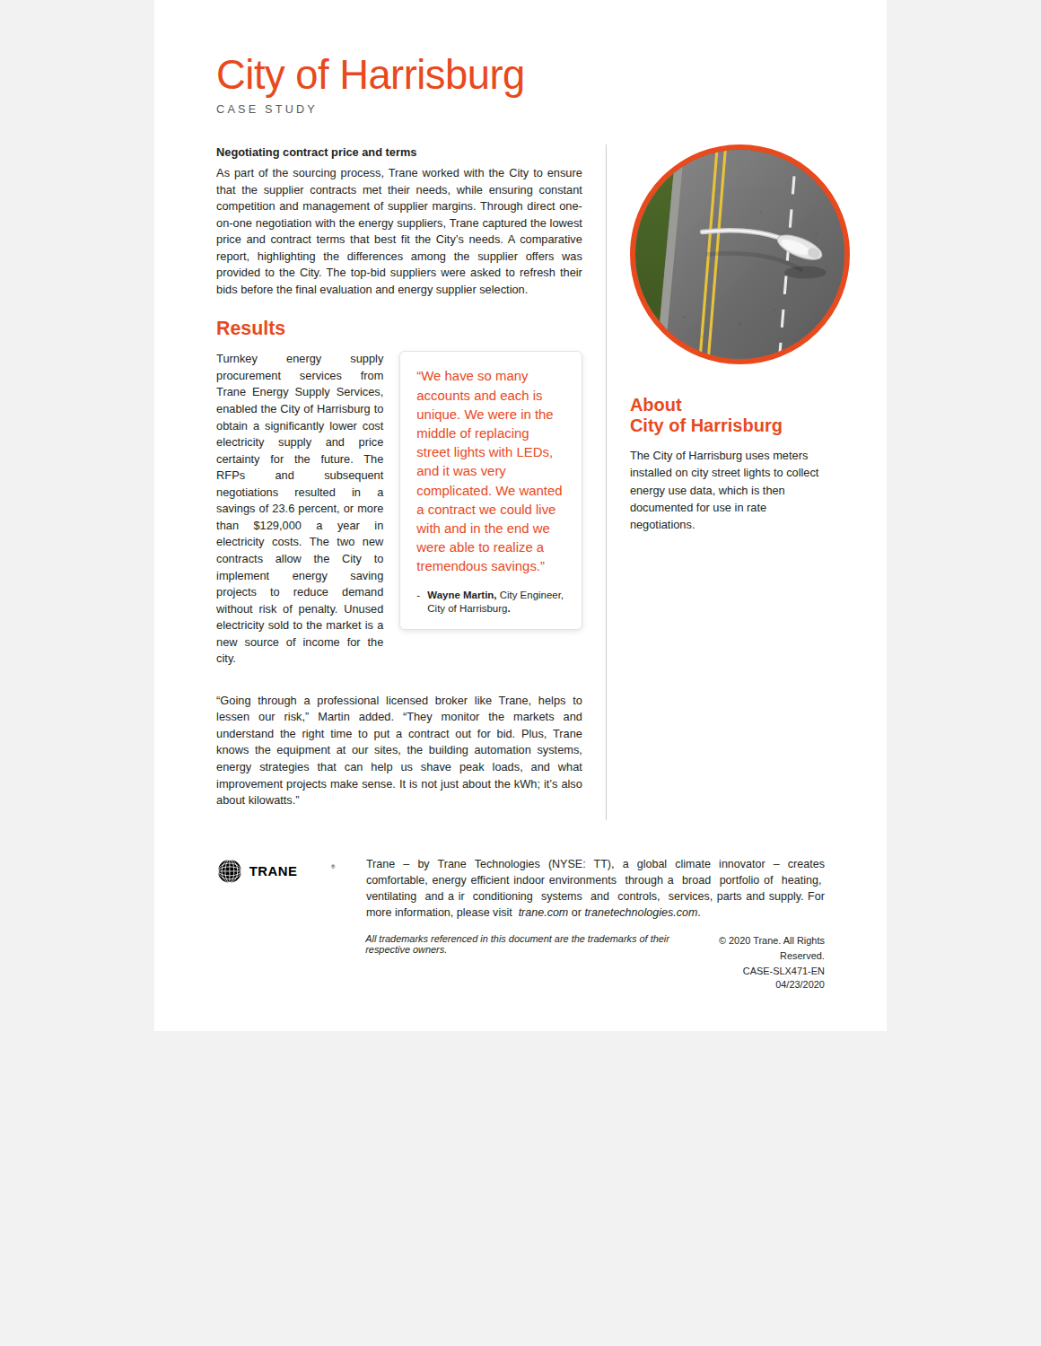City of Harrisburg
CASE STUDY
Negotiating contract price and terms
As part of the sourcing process, Trane worked with the City to ensure that the supplier contracts met their needs, while ensuring constant competition and management of supplier margins. Through direct one-on-one negotiation with the energy suppliers, Trane captured the lowest price and contract terms that best fit the City’s needs. A comparative report, highlighting the differences among the supplier offers was provided to the City. The top-bid suppliers were asked to refresh their bids before the final evaluation and energy supplier selection.
Results
Turnkey energy supply procurement services from Trane Energy Supply Services, enabled the City of Harrisburg to obtain a significantly lower cost electricity supply and price certainty for the future. The RFPs and subsequent negotiations resulted in a savings of 23.6 percent, or more than $129,000 a year in electricity costs. The two new contracts allow the City to implement energy saving projects to reduce demand without risk of penalty. Unused electricity sold to the market is a new source of income for the city.
“We have so many accounts and each is unique. We were in the middle of replacing street lights with LEDs, and it was very complicated. We wanted a contract we could live with and in the end we were able to realize a tremendous savings.”
Wayne Martin, City Engineer, City of Harrisburg.
“Going through a professional licensed broker like Trane, helps to lessen our risk,” Martin added. “They monitor the markets and understand the right time to put a contract out for bid. Plus, Trane knows the equipment at our sites, the building automation systems, energy strategies that can help us shave peak loads, and what improvement projects make sense. It is not just about the kWh; it’s also about kilowatts.”
About
City of Harrisburg
The City of Harrisburg uses meters installed on city street lights to collect energy use data, which is then documented for use in rate negotiations.
TRANE ®
Trane – by Trane Technologies (NYSE: TT), a global climate innovator – creates comfortable, energy efficient indoor environments through a broad portfolio of heating, ventilating and a ir conditioning systems and controls, services, parts and supply. For more information, please visit trane.com or tranetechnologies.com.
All trademarks referenced in this document are the trademarks of their respective owners.
© 2020 Trane. All Rights Reserved.
CASE-SLX471-EN
04/23/2020